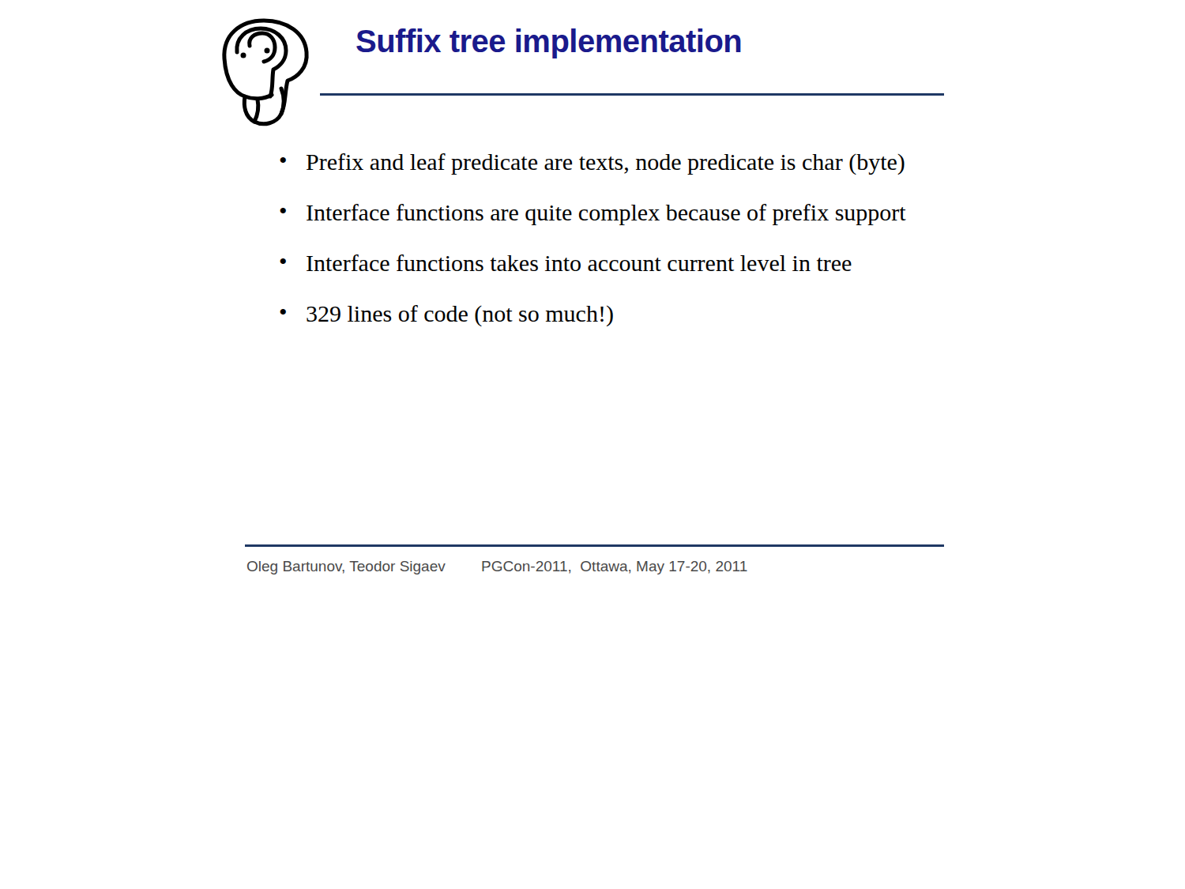Suffix tree implementation
Prefix and leaf predicate are texts, node predicate is char (byte)
Interface functions are quite complex because of prefix support
Interface functions takes into account current level in tree
329 lines of code (not so much!)
Oleg Bartunov, Teodor Sigaev PGCon-2011, Ottawa, May 17-20, 2011